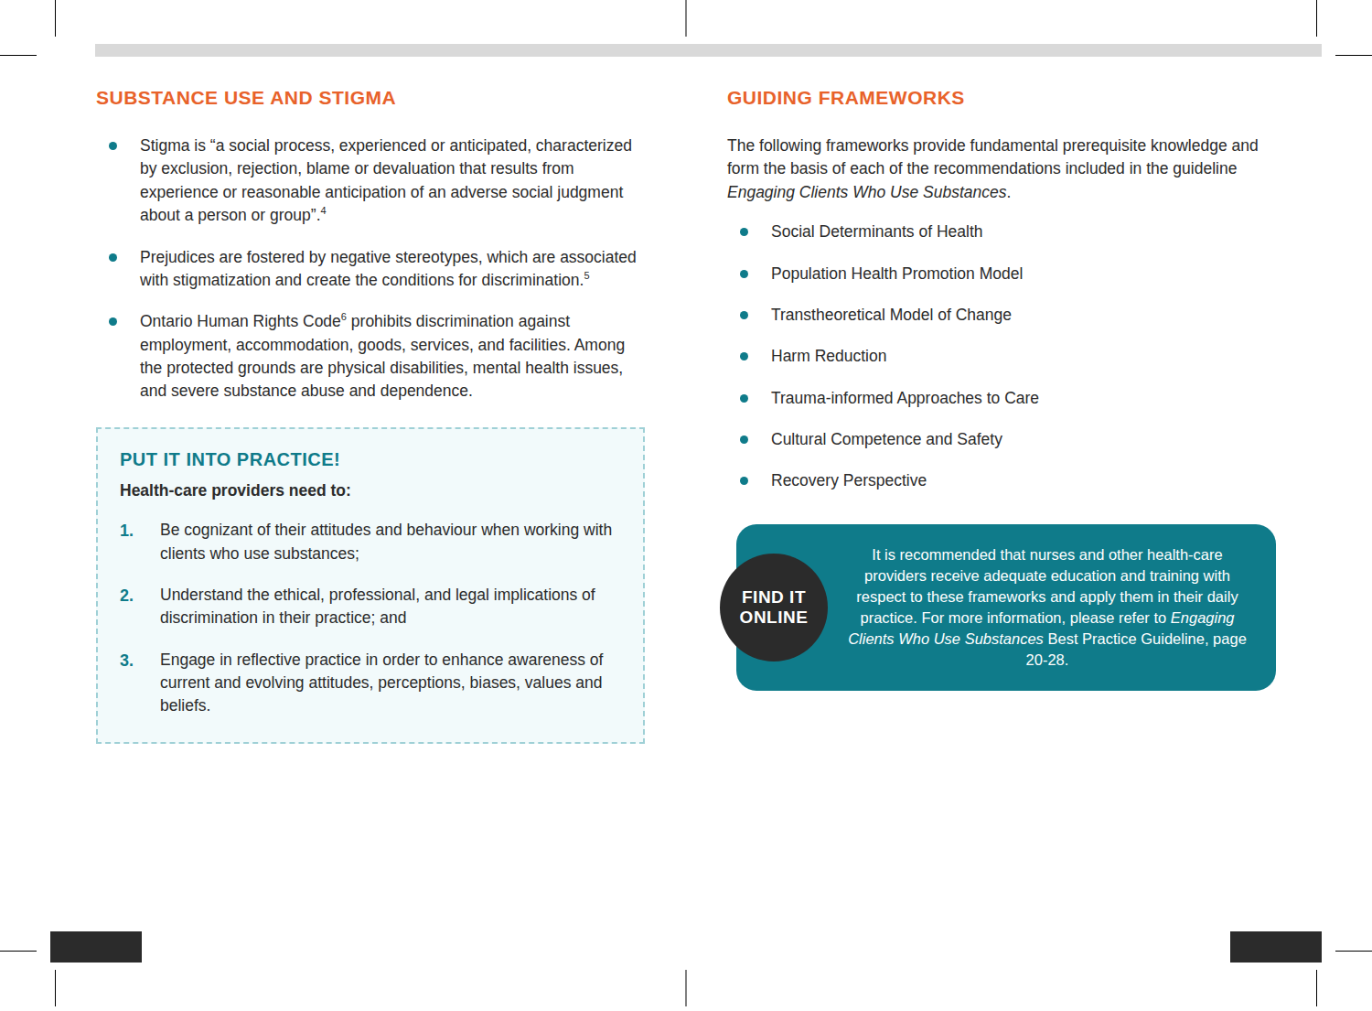Substance Use and Stigma
Stigma is “a social process, experienced or anticipated, characterized by exclusion, rejection, blame or devaluation that results from experience or reasonable anticipation of an adverse social judgment about a person or group”.4
Prejudices are fostered by negative stereotypes, which are associated with stigmatization and create the conditions for discrimination.5
Ontario Human Rights Code6 prohibits discrimination against employment, accommodation, goods, services, and facilities. Among the protected grounds are physical disabilities, mental health issues, and severe substance abuse and dependence.
Put it into practice!
Health-care providers need to:
Be cognizant of their attitudes and behaviour when working with clients who use substances;
Understand the ethical, professional, and legal implications of discrimination in their practice; and
Engage in reflective practice in order to enhance awareness of current and evolving attitudes, perceptions, biases, values and beliefs.
Guiding Frameworks
The following frameworks provide fundamental prerequisite knowledge and form the basis of each of the recommendations included in the guideline Engaging Clients Who Use Substances.
Social Determinants of Health
Population Health Promotion Model
Transtheoretical Model of Change
Harm Reduction
Trauma-informed Approaches to Care
Cultural Competence and Safety
Recovery Perspective
It is recommended that nurses and other health-care providers receive adequate education and training with respect to these frameworks and apply them in their daily practice. For more information, please refer to Engaging Clients Who Use Substances Best Practice Guideline, page 20-28.
Find it
Online
6
7